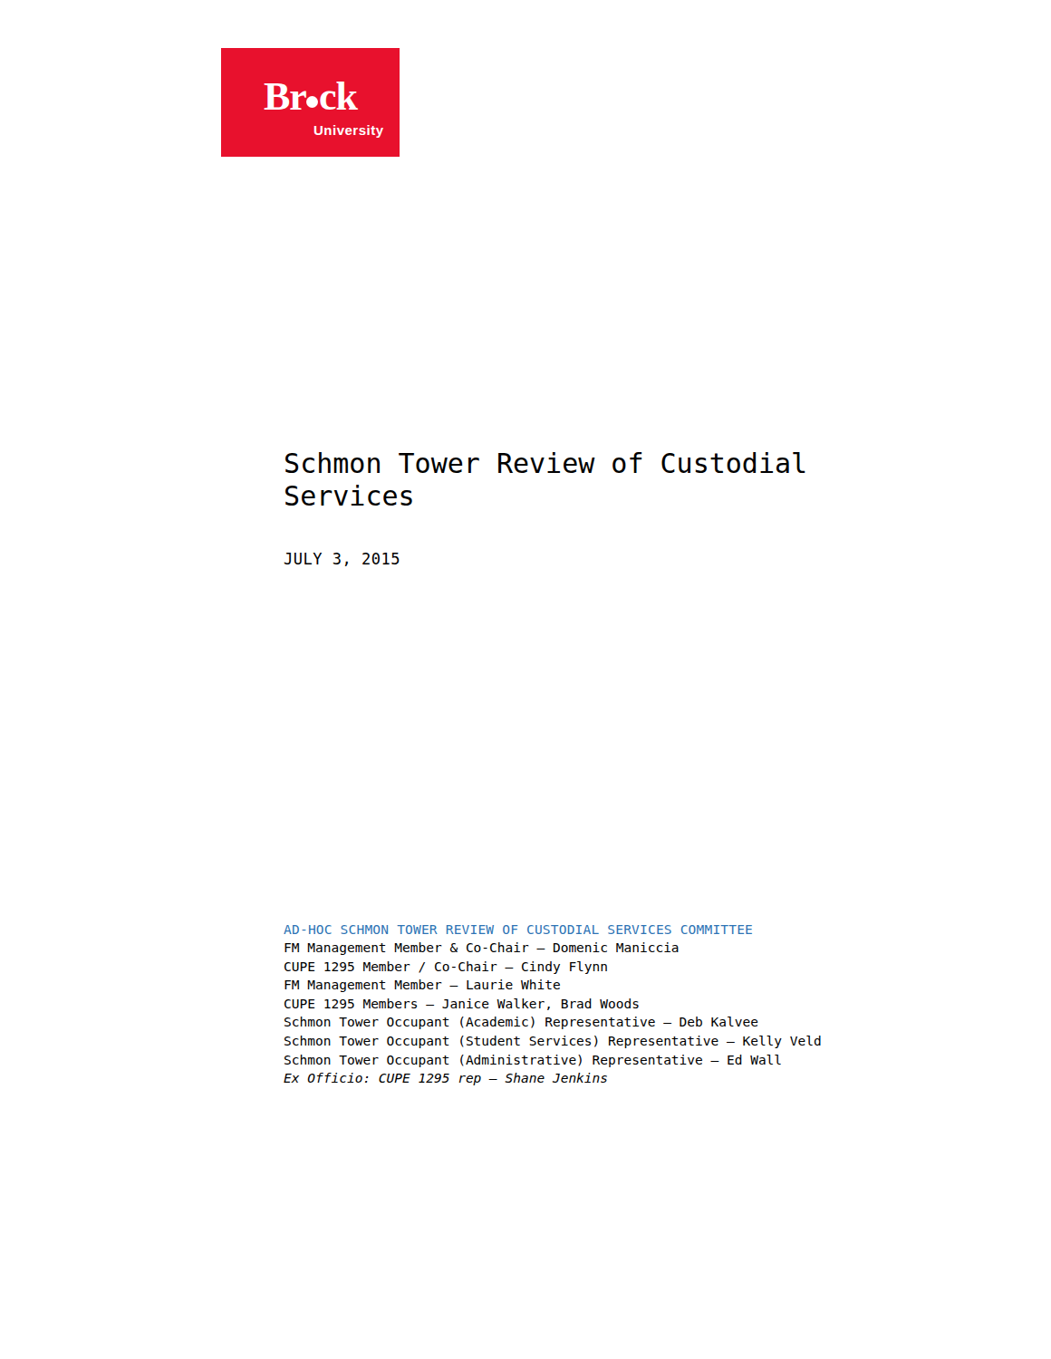Br ck
University
Schmon Tower Review of Custodial Services
JULY 3, 2015
AD-HOC SCHMON TOWER REVIEW OF CUSTODIAL SERVICES COMMITTEE
FM Management Member & Co-Chair – Domenic Maniccia
CUPE 1295 Member / Co-Chair – Cindy Flynn
FM Management Member – Laurie White
CUPE 1295 Members – Janice Walker, Brad Woods
Schmon Tower Occupant (Academic) Representative – Deb Kalvee
Schmon Tower Occupant (Student Services) Representative – Kelly Veld
Schmon Tower Occupant (Administrative) Representative – Ed Wall
Ex Officio: CUPE 1295 rep – Shane Jenkins